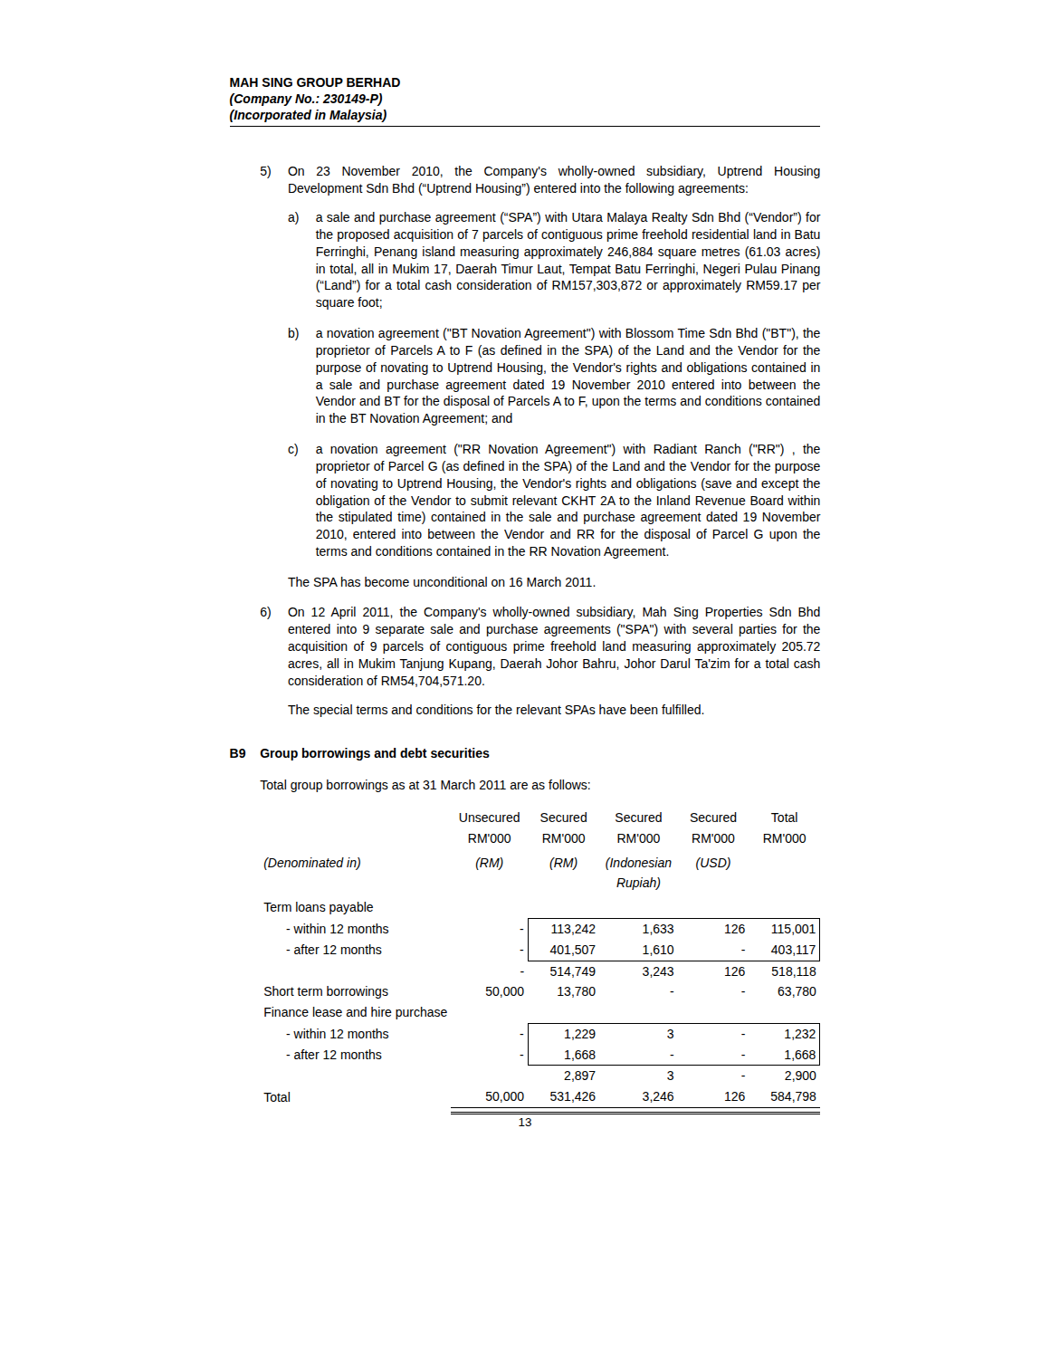MAH SING GROUP BERHAD
(Company No.: 230149-P)
(Incorporated in Malaysia)
5)
On 23 November 2010, the Company's wholly-owned subsidiary, Uptrend Housing Development Sdn Bhd (“Uptrend Housing”) entered into the following agreements:
a)
a sale and purchase agreement (“SPA”) with Utara Malaya Realty Sdn Bhd (“Vendor”) for the proposed acquisition of 7 parcels of contiguous prime freehold residential land in Batu Ferringhi, Penang island measuring approximately 246,884 square metres (61.03 acres) in total, all in Mukim 17, Daerah Timur Laut, Tempat Batu Ferringhi, Negeri Pulau Pinang (“Land”) for a total cash consideration of RM157,303,872 or approximately RM59.17 per square foot;
b)
a novation agreement ("BT Novation Agreement") with Blossom Time Sdn Bhd ("BT"), the proprietor of Parcels A to F (as defined in the SPA) of the Land and the Vendor for the purpose of novating to Uptrend Housing, the Vendor's rights and obligations contained in a sale and purchase agreement dated 19 November 2010 entered into between the Vendor and BT for the disposal of Parcels A to F, upon the terms and conditions contained in the BT Novation Agreement; and
c)
a novation agreement ("RR Novation Agreement") with Radiant Ranch ("RR") , the proprietor of Parcel G (as defined in the SPA) of the Land and the Vendor for the purpose of novating to Uptrend Housing, the Vendor's rights and obligations (save and except the obligation of the Vendor to submit relevant CKHT 2A to the Inland Revenue Board within the stipulated time) contained in the sale and purchase agreement dated 19 November 2010, entered into between the Vendor and RR for the disposal of Parcel G upon the terms and conditions contained in the RR Novation Agreement.
The SPA has become unconditional on 16 March 2011.
6)
On 12 April 2011, the Company's wholly-owned subsidiary, Mah Sing Properties Sdn Bhd entered into 9 separate sale and purchase agreements ("SPA") with several parties for the acquisition of 9 parcels of contiguous prime freehold land measuring approximately 205.72 acres, all in Mukim Tanjung Kupang, Daerah Johor Bahru, Johor Darul Ta'zim for a total cash consideration of RM54,704,571.20.
The special terms and conditions for the relevant SPAs have been fulfilled.
B9
Group borrowings and debt securities
Total group borrowings as at 31 March 2011 are as follows:
| | Unsecured | Secured | Secured | Secured | Total |
| | RM'000 | RM'000 | RM'000 | RM'000 | RM'000 |
| (Denominated in) | (RM) | (RM) | (Indonesian | (USD) | |
| | | | Rupiah) | | |
| Term loans payable | | | | | |
| - within 12 months | - | 113,242 | 1,633 | 126 | 115,001 |
| - after 12 months | - | 401,507 | 1,610 | - | 403,117 |
| | - | 514,749 | 3,243 | 126 | 518,118 |
| Short term borrowings | 50,000 | 13,780 | - | - | 63,780 |
| Finance lease and hire purchase | | | | | |
| - within 12 months | - | 1,229 | 3 | - | 1,232 |
| - after 12 months | - | 1,668 | - | - | 1,668 |
| | | 2,897 | 3 | - | 2,900 |
| Total | 50,000 | 531,426 | 3,246 | 126 | 584,798 |
13